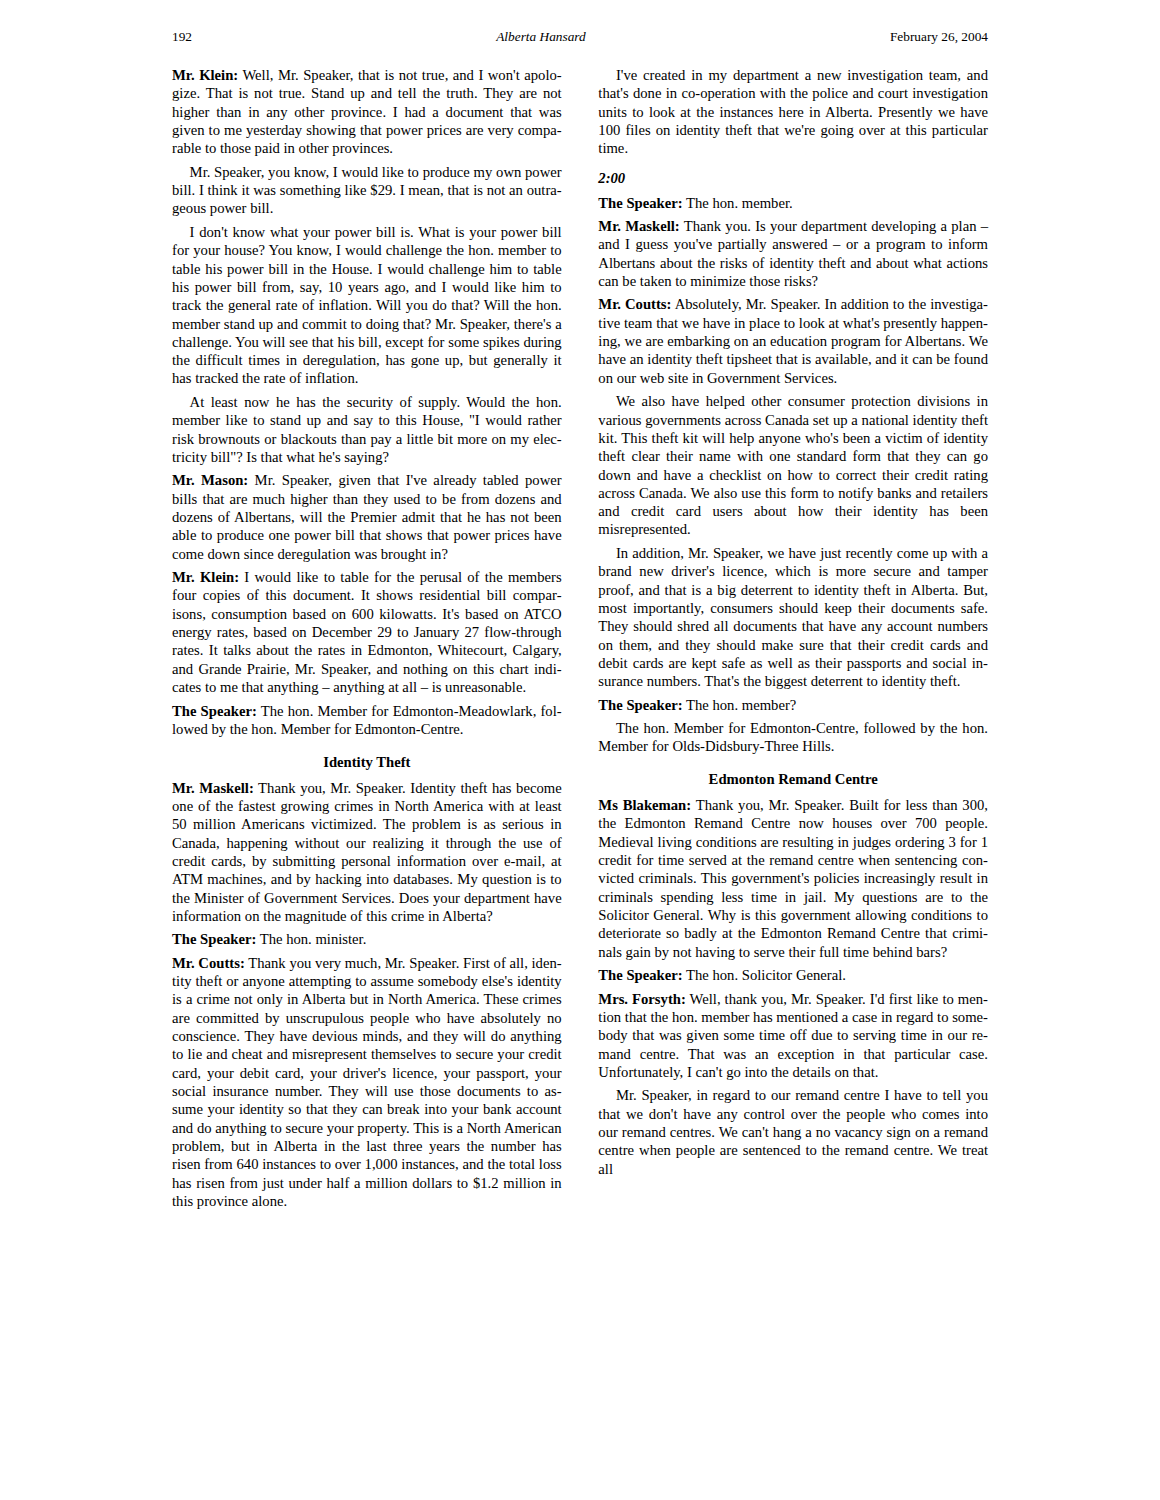192 Alberta Hansard February 26, 2004
Mr. Klein: Well, Mr. Speaker, that is not true, and I won't apologize. That is not true. Stand up and tell the truth. They are not higher than in any other province. I had a document that was given to me yesterday showing that power prices are very comparable to those paid in other provinces.
Mr. Speaker, you know, I would like to produce my own power bill. I think it was something like $29. I mean, that is not an outrageous power bill.
I don't know what your power bill is. What is your power bill for your house? You know, I would challenge the hon. member to table his power bill in the House. I would challenge him to table his power bill from, say, 10 years ago, and I would like him to track the general rate of inflation. Will you do that? Will the hon. member stand up and commit to doing that? Mr. Speaker, there's a challenge. You will see that his bill, except for some spikes during the difficult times in deregulation, has gone up, but generally it has tracked the rate of inflation.
At least now he has the security of supply. Would the hon. member like to stand up and say to this House, "I would rather risk brownouts or blackouts than pay a little bit more on my electricity bill"? Is that what he's saying?
Mr. Mason: Mr. Speaker, given that I've already tabled power bills that are much higher than they used to be from dozens and dozens of Albertans, will the Premier admit that he has not been able to produce one power bill that shows that power prices have come down since deregulation was brought in?
Mr. Klein: I would like to table for the perusal of the members four copies of this document. It shows residential bill comparisons, consumption based on 600 kilowatts. It's based on ATCO energy rates, based on December 29 to January 27 flow-through rates. It talks about the rates in Edmonton, Whitecourt, Calgary, and Grande Prairie, Mr. Speaker, and nothing on this chart indicates to me that anything – anything at all – is unreasonable.
The Speaker: The hon. Member for Edmonton-Meadowlark, followed by the hon. Member for Edmonton-Centre.
Identity Theft
Mr. Maskell: Thank you, Mr. Speaker. Identity theft has become one of the fastest growing crimes in North America with at least 50 million Americans victimized. The problem is as serious in Canada, happening without our realizing it through the use of credit cards, by submitting personal information over e-mail, at ATM machines, and by hacking into databases. My question is to the Minister of Government Services. Does your department have information on the magnitude of this crime in Alberta?
The Speaker: The hon. minister.
Mr. Coutts: Thank you very much, Mr. Speaker. First of all, identity theft or anyone attempting to assume somebody else's identity is a crime not only in Alberta but in North America. These crimes are committed by unscrupulous people who have absolutely no conscience. They have devious minds, and they will do anything to lie and cheat and misrepresent themselves to secure your credit card, your debit card, your driver's licence, your passport, your social insurance number. They will use those documents to assume your identity so that they can break into your bank account and do anything to secure your property. This is a North American problem, but in Alberta in the last three years the number has risen from 640 instances to over 1,000 instances, and the total loss has risen from just under half a million dollars to $1.2 million in this province alone.
I've created in my department a new investigation team, and that's done in co-operation with the police and court investigation units to look at the instances here in Alberta. Presently we have 100 files on identity theft that we're going over at this particular time.
2:00
The Speaker: The hon. member.
Mr. Maskell: Thank you. Is your department developing a plan – and I guess you've partially answered – or a program to inform Albertans about the risks of identity theft and about what actions can be taken to minimize those risks?
Mr. Coutts: Absolutely, Mr. Speaker. In addition to the investigative team that we have in place to look at what's presently happening, we are embarking on an education program for Albertans. We have an identity theft tipsheet that is available, and it can be found on our web site in Government Services.
We also have helped other consumer protection divisions in various governments across Canada set up a national identity theft kit. This theft kit will help anyone who's been a victim of identity theft clear their name with one standard form that they can go down and have a checklist on how to correct their credit rating across Canada. We also use this form to notify banks and retailers and credit card users about how their identity has been misrepresented.
In addition, Mr. Speaker, we have just recently come up with a brand new driver's licence, which is more secure and tamper proof, and that is a big deterrent to identity theft in Alberta. But, most importantly, consumers should keep their documents safe. They should shred all documents that have any account numbers on them, and they should make sure that their credit cards and debit cards are kept safe as well as their passports and social insurance numbers. That's the biggest deterrent to identity theft.
The Speaker: The hon. member?
The hon. Member for Edmonton-Centre, followed by the hon. Member for Olds-Didsbury-Three Hills.
Edmonton Remand Centre
Ms Blakeman: Thank you, Mr. Speaker. Built for less than 300, the Edmonton Remand Centre now houses over 700 people. Medieval living conditions are resulting in judges ordering 3 for 1 credit for time served at the remand centre when sentencing convicted criminals. This government's policies increasingly result in criminals spending less time in jail. My questions are to the Solicitor General. Why is this government allowing conditions to deteriorate so badly at the Edmonton Remand Centre that criminals gain by not having to serve their full time behind bars?
The Speaker: The hon. Solicitor General.
Mrs. Forsyth: Well, thank you, Mr. Speaker. I'd first like to mention that the hon. member has mentioned a case in regard to somebody that was given some time off due to serving time in our remand centre. That was an exception in that particular case. Unfortunately, I can't go into the details on that.
Mr. Speaker, in regard to our remand centre I have to tell you that we don't have any control over the people who comes into our remand centres. We can't hang a no vacancy sign on a remand centre when people are sentenced to the remand centre. We treat all